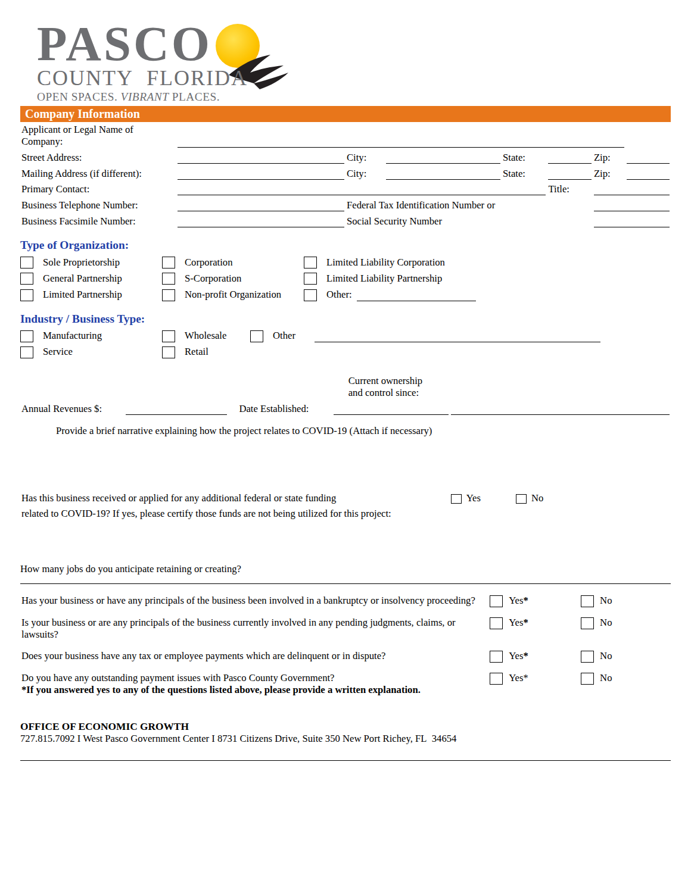PASCO
COUNTY FLORIDA
OPEN SPACES. VIBRANT PLACES.
Company Information
| Applicant or Legal Name of Company: | |
| Street Address: | | City: | | State: | | Zip: | |
| Mailing Address (if different): | | City: | | State: | | Zip: | |
| Primary Contact: | | Title: | |
| Business Telephone Number: | | Federal Tax Identification Number or | |
| Business Facsimile Number: | | Social Security Number | |
Type of Organization:
| | Sole Proprietorship | | Corporation | | Limited Liability Corporation |
| | General Partnership | | S-Corporation | | Limited Liability Partnership |
| | Limited Partnership | | Non-profit Organization | | Other: |
Industry / Business Type:
| | Manufacturing | | Wholesale | | Other | |
| | Service | | Retail | |
| Current ownership and control since: | |
| Annual Revenues $: | | Date Established: | | |
Provide a brief narrative explaining how the project relates to COVID-19 (Attach if necessary)
| Has this business received or applied for any additional federal or state funding | Yes | No | |
| related to COVID-19? If yes, please certify those funds are not being utilized for this project: |
How many jobs do you anticipate retaining or creating?
| Has your business or have any principals of the business been involved in a bankruptcy or insolvency proceeding? | Yes * | No |
| Is your business or are any principals of the business currently involved in any pending judgments, claims, or lawsuits? | Yes * | No |
| Does your business have any tax or employee payments which are delinquent or in dispute? | Yes * | No |
| Do you have any outstanding payment issues with Pasco County Government? *If you answered yes to any of the questions listed above, please provide a written explanation. | Yes* | No |
OFFICE OF ECONOMIC GROWTH
727.815.7092 I West Pasco Government Center I 8731 Citizens Drive, Suite 350 New Port Richey, FL 34654